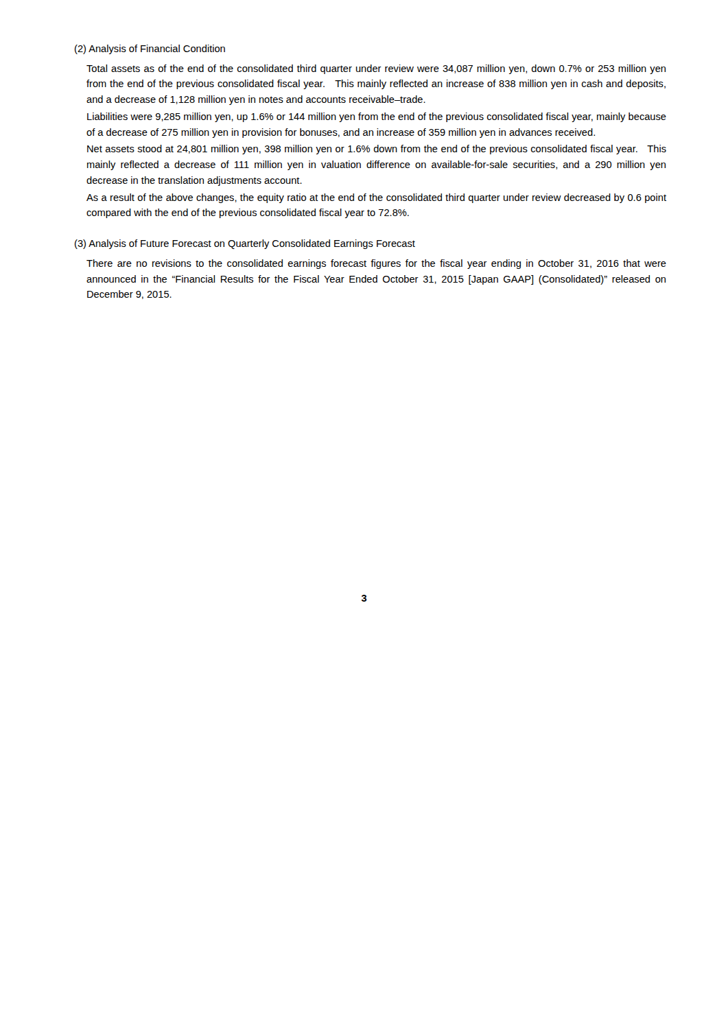(2) Analysis of Financial Condition
Total assets as of the end of the consolidated third quarter under review were 34,087 million yen, down 0.7% or 253 million yen from the end of the previous consolidated fiscal year. This mainly reflected an increase of 838 million yen in cash and deposits, and a decrease of 1,128 million yen in notes and accounts receivable–trade.
Liabilities were 9,285 million yen, up 1.6% or 144 million yen from the end of the previous consolidated fiscal year, mainly because of a decrease of 275 million yen in provision for bonuses, and an increase of 359 million yen in advances received.
Net assets stood at 24,801 million yen, 398 million yen or 1.6% down from the end of the previous consolidated fiscal year. This mainly reflected a decrease of 111 million yen in valuation difference on available-for-sale securities, and a 290 million yen decrease in the translation adjustments account.
As a result of the above changes, the equity ratio at the end of the consolidated third quarter under review decreased by 0.6 point compared with the end of the previous consolidated fiscal year to 72.8%.
(3) Analysis of Future Forecast on Quarterly Consolidated Earnings Forecast
There are no revisions to the consolidated earnings forecast figures for the fiscal year ending in October 31, 2016 that were announced in the “Financial Results for the Fiscal Year Ended October 31, 2015 [Japan GAAP] (Consolidated)” released on December 9, 2015.
3